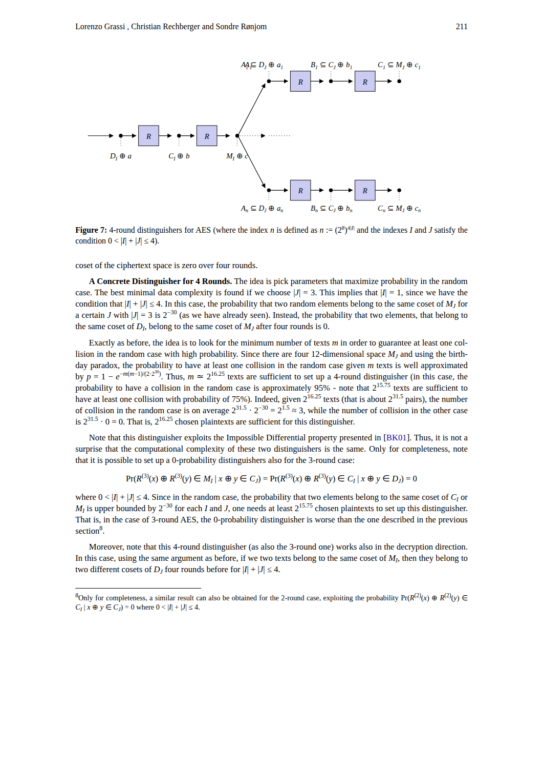Lorenzo Grassi , Christian Rechberger and Sondre Rønjom 211
A1 x A1 ⊆ DJ ⊕ a1 B1 ⊆ CJ ⊕ b1 C1 ⊆ MJ ⊕ c1 An ⊆ DJ ⊕ an Bn ⊆ CJ ⊕ bn Cn ⊆ MJ ⊕ cn R R R R R R DI ⊕ a CI ⊕ b MI ⊕ c
Figure 7: 4-round distinguishers for AES (where the index n is defined as n := (28)4|I| and the indexes I and J satisfy the condition 0 < |I| + |J| ≤ 4).
coset of the ciphertext space is zero over four rounds.
A Concrete Distinguisher for 4 Rounds. The idea is pick parameters that maximize probability in the random case. The best minimal data complexity is found if we choose |J| = 3. This implies that |I| = 1, since we have the condition that |I| + |J| ≤ 4. In this case, the probability that two random elements belong to the same coset of MJ for a certain J with |J| = 3 is 2−30 (as we have already seen). Instead, the probability that two elements, that belong to the same coset of DI, belong to the same coset of MJ after four rounds is 0.
Exactly as before, the idea is to look for the minimum number of texts m in order to guarantee at least one collision in the random case with high probability. Since there are four 12-dimensional space MJ and using the birthday paradox, the probability to have at least one collision in the random case given m texts is well approximated by p = 1 − e−m(m−1)/(2·230). Thus, m ≃ 216.25 texts are sufficient to set up a 4-round distinguisher (in this case, the probability to have a collision in the random case is approximately 95% - note that 215.75 texts are sufficient to have at least one collision with probability of 75%). Indeed, given 216.25 texts (that is about 231.5 pairs), the number of collision in the random case is on average 231.5 · 2−30 = 21.5 ≈ 3, while the number of collision in the other case is 231.5 · 0 = 0. That is, 216.25 chosen plaintexts are sufficient for this distinguisher.
Note that this distinguisher exploits the Impossible Differential property presented in [BK01]. Thus, it is not a surprise that the computational complexity of these two distinguishers is the same. Only for completeness, note that it is possible to set up a 0-probability distinguishers also for the 3-round case:
Pr(R(3)(x) ⊕ R(3)(y) ∈ MI | x ⊕ y ∈ CJ) = Pr(R(3)(x) ⊕ R(3)(y) ∈ CI | x ⊕ y ∈ DJ) = 0
where 0 < |I| + |J| ≤ 4. Since in the random case, the probability that two elements belong to the same coset of CI or MI is upper bounded by 2−30 for each I and J, one needs at least 215.75 chosen plaintexts to set up this distinguisher. That is, in the case of 3-round AES, the 0-probability distinguisher is worse than the one described in the previous section8.
Moreover, note that this 4-round distinguisher (as also the 3-round one) works also in the decryption direction. In this case, using the same argument as before, if we two texts belong to the same coset of MI, then they belong to two different cosets of DJ four rounds before for |I| + |J| ≤ 4.
8Only for completeness, a similar result can also be obtained for the 2-round case, exploiting the probability Pr(R(2)(x) ⊕ R(2)(y) ∈ CI | x ⊕ y ∈ CJ) = 0 where 0 < |I| + |J| ≤ 4.